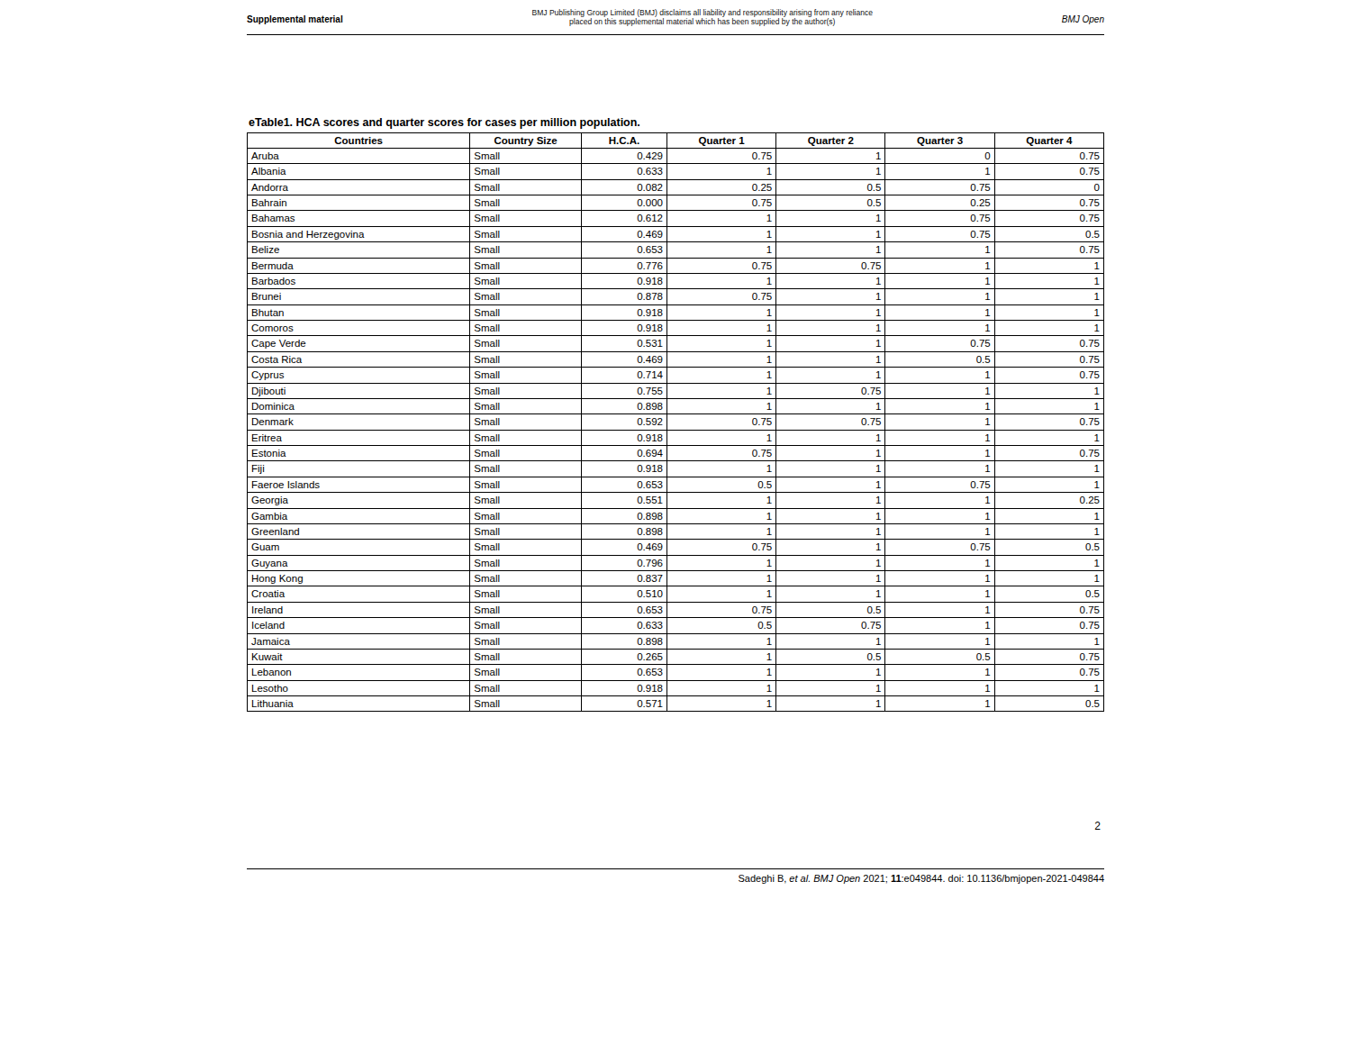Supplemental material
BMJ Publishing Group Limited (BMJ) disclaims all liability and responsibility arising from any reliance
placed on this supplemental material which has been supplied by the author(s)
BMJ Open
eTable1. HCA scores and quarter scores for cases per million population.
| Countries | Country Size | H.C.A. | Quarter 1 | Quarter 2 | Quarter 3 | Quarter 4 |
| --- | --- | --- | --- | --- | --- | --- |
| Aruba | Small | 0.429 | 0.75 | 1 | 0 | 0.75 |
| Albania | Small | 0.633 | 1 | 1 | 1 | 0.75 |
| Andorra | Small | 0.082 | 0.25 | 0.5 | 0.75 | 0 |
| Bahrain | Small | 0.000 | 0.75 | 0.5 | 0.25 | 0.75 |
| Bahamas | Small | 0.612 | 1 | 1 | 0.75 | 0.75 |
| Bosnia and Herzegovina | Small | 0.469 | 1 | 1 | 0.75 | 0.5 |
| Belize | Small | 0.653 | 1 | 1 | 1 | 0.75 |
| Bermuda | Small | 0.776 | 0.75 | 0.75 | 1 | 1 |
| Barbados | Small | 0.918 | 1 | 1 | 1 | 1 |
| Brunei | Small | 0.878 | 0.75 | 1 | 1 | 1 |
| Bhutan | Small | 0.918 | 1 | 1 | 1 | 1 |
| Comoros | Small | 0.918 | 1 | 1 | 1 | 1 |
| Cape Verde | Small | 0.531 | 1 | 1 | 0.75 | 0.75 |
| Costa Rica | Small | 0.469 | 1 | 1 | 0.5 | 0.75 |
| Cyprus | Small | 0.714 | 1 | 1 | 1 | 0.75 |
| Djibouti | Small | 0.755 | 1 | 0.75 | 1 | 1 |
| Dominica | Small | 0.898 | 1 | 1 | 1 | 1 |
| Denmark | Small | 0.592 | 0.75 | 0.75 | 1 | 0.75 |
| Eritrea | Small | 0.918 | 1 | 1 | 1 | 1 |
| Estonia | Small | 0.694 | 0.75 | 1 | 1 | 0.75 |
| Fiji | Small | 0.918 | 1 | 1 | 1 | 1 |
| Faeroe Islands | Small | 0.653 | 0.5 | 1 | 0.75 | 1 |
| Georgia | Small | 0.551 | 1 | 1 | 1 | 0.25 |
| Gambia | Small | 0.898 | 1 | 1 | 1 | 1 |
| Greenland | Small | 0.898 | 1 | 1 | 1 | 1 |
| Guam | Small | 0.469 | 0.75 | 1 | 0.75 | 0.5 |
| Guyana | Small | 0.796 | 1 | 1 | 1 | 1 |
| Hong Kong | Small | 0.837 | 1 | 1 | 1 | 1 |
| Croatia | Small | 0.510 | 1 | 1 | 1 | 0.5 |
| Ireland | Small | 0.653 | 0.75 | 0.5 | 1 | 0.75 |
| Iceland | Small | 0.633 | 0.5 | 0.75 | 1 | 0.75 |
| Jamaica | Small | 0.898 | 1 | 1 | 1 | 1 |
| Kuwait | Small | 0.265 | 1 | 0.5 | 0.5 | 0.75 |
| Lebanon | Small | 0.653 | 1 | 1 | 1 | 0.75 |
| Lesotho | Small | 0.918 | 1 | 1 | 1 | 1 |
| Lithuania | Small | 0.571 | 1 | 1 | 1 | 0.5 |
2
Sadeghi B, et al. BMJ Open 2021; 11:e049844. doi: 10.1136/bmjopen-2021-049844